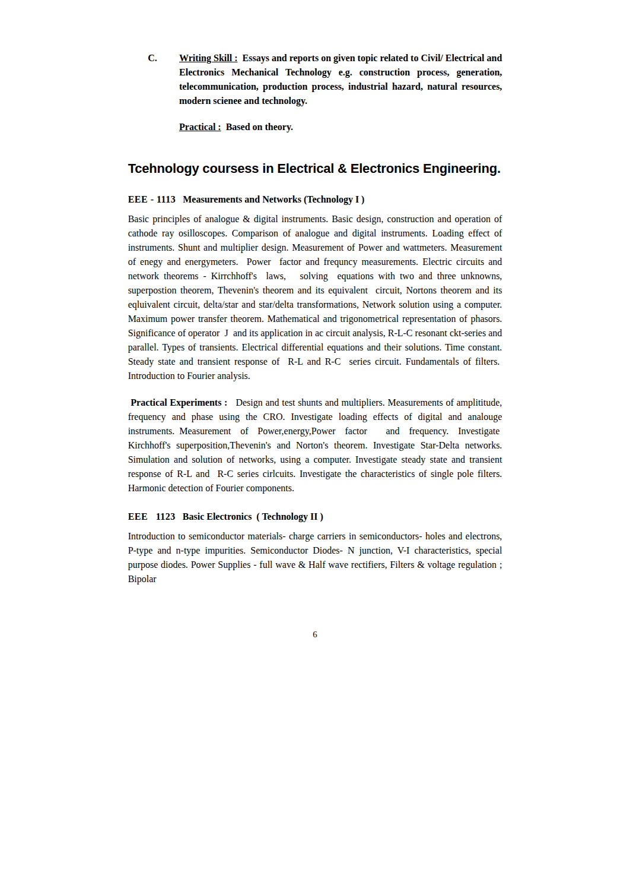C.
Writing Skill : Essays and reports on given topic related to Civil/ Electrical and Electronics Mechanical Technology e.g. construction process, generation, telecommunication, production process, industrial hazard, natural resources, modern scienee and technology.
Practical : Based on theory.
Tcehnology coursess in Electrical & Electronics Engineering.
EEE - 1113 Measurements and Networks (Technology I )
Basic principles of analogue & digital instruments. Basic design, construction and operation of cathode ray osilloscopes. Comparison of analogue and digital instruments. Loading effect of instruments. Shunt and multiplier design. Measurement of Power and wattmeters. Measurement of enegy and energymeters. Power factor and frequncy measurements. Electric circuits and network theorems - Kirrchhoff's laws, solving equations with two and three unknowns, superpostion theorem, Thevenin's theorem and its equivalent circuit, Nortons theorem and its eqluivalent circuit, delta/star and star/delta transformations, Network solution using a computer. Maximum power transfer theorem. Mathematical and trigonometrical representation of phasors. Significance of operator J and its application in ac circuit analysis, R-L-C resonant ckt-series and parallel. Types of transients. Electrical differential equations and their solutions. Time constant. Steady state and transient response of R-L and R-C series circuit. Fundamentals of filters. Introduction to Fourier analysis.
Practical Experiments : Design and test shunts and multipliers. Measurements of amplititude, frequency and phase using the CRO. Investigate loading effects of digital and analouge instruments. Measurement of Power,energy,Power factor and frequency. Investigate Kirchhoff's superposition,Thevenin's and Norton's theorem. Investigate Star-Delta networks. Simulation and solution of networks, using a computer. Investigate steady state and transient response of R-L and R-C series cirlcuits. Investigate the characteristics of single pole filters. Harmonic detection of Fourier components.
EEE 1123 Basic Electronics ( Technology II )
Introduction to semiconductor materials- charge carriers in semiconductors- holes and electrons, P-type and n-type impurities. Semiconductor Diodes- N junction, V-I characteristics, special purpose diodes. Power Supplies - full wave & Half wave rectifiers, Filters & voltage regulation ; Bipolar
6